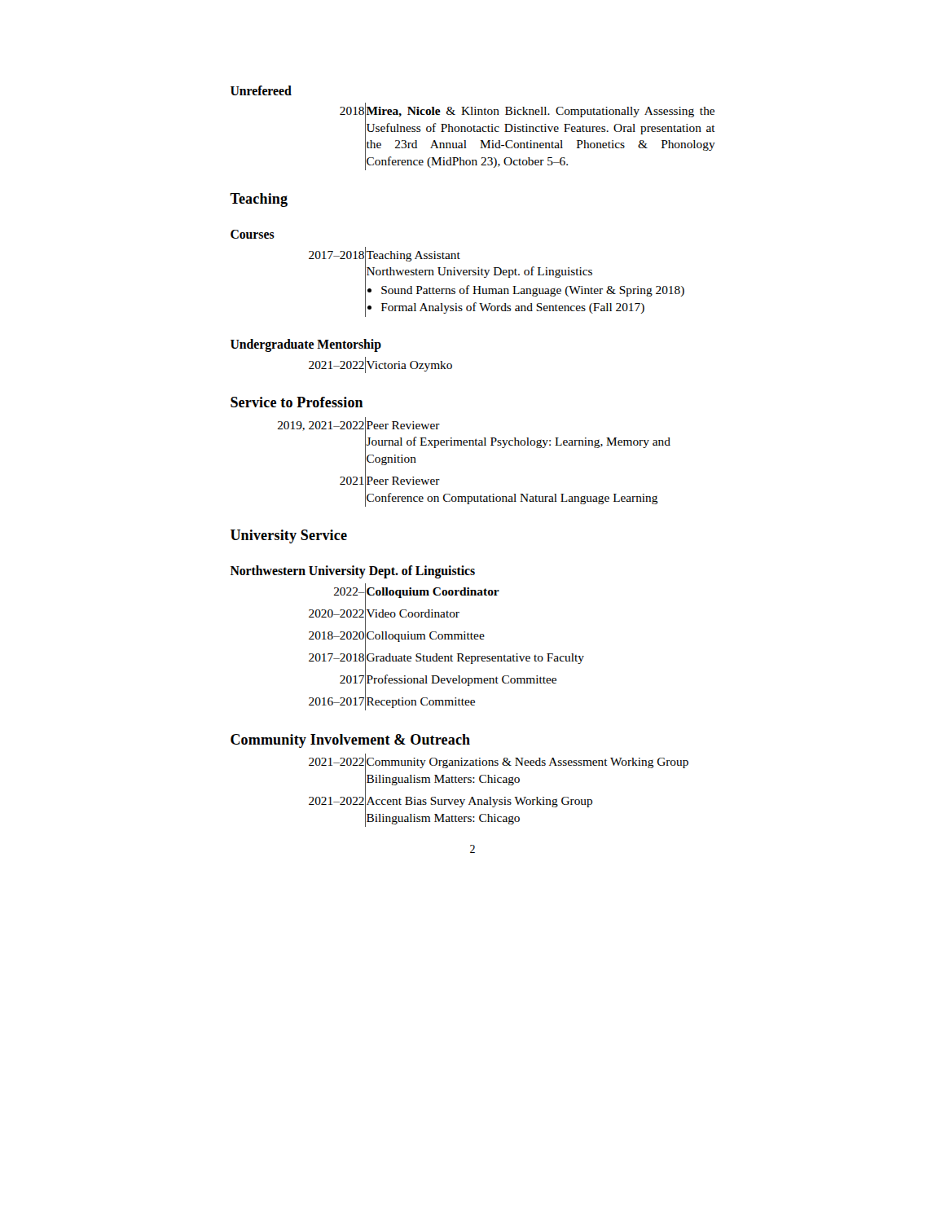Unrefereed
| 2018 | | Mirea, Nicole & Klinton Bicknell. Computationally Assessing the Usefulness of Phonotactic Distinctive Features. Oral presentation at the 23rd Annual Mid-Continental Phonetics & Phonology Conference (MidPhon 23), October 5–6. |
Teaching
Courses
| 2017–2018 | | Teaching Assistant Northwestern University Dept. of Linguistics Sound Patterns of Human Language (Winter & Spring 2018) Formal Analysis of Words and Sentences (Fall 2017) |
Undergraduate Mentorship
| 2021–2022 | | Victoria Ozymko |
Service to Profession
| 2019, 2021–2022 | | Peer Reviewer Journal of Experimental Psychology: Learning, Memory and Cognition |
| 2021 | | Peer Reviewer Conference on Computational Natural Language Learning |
University Service
Northwestern University Dept. of Linguistics
| 2022– | | Colloquium Coordinator |
| 2020–2022 | | Video Coordinator |
| 2018–2020 | | Colloquium Committee |
| 2017–2018 | | Graduate Student Representative to Faculty |
| 2017 | | Professional Development Committee |
| 2016–2017 | | Reception Committee |
Community Involvement & Outreach
| 2021–2022 | | Community Organizations & Needs Assessment Working Group Bilingualism Matters: Chicago |
| 2021–2022 | | Accent Bias Survey Analysis Working Group Bilingualism Matters: Chicago |
2